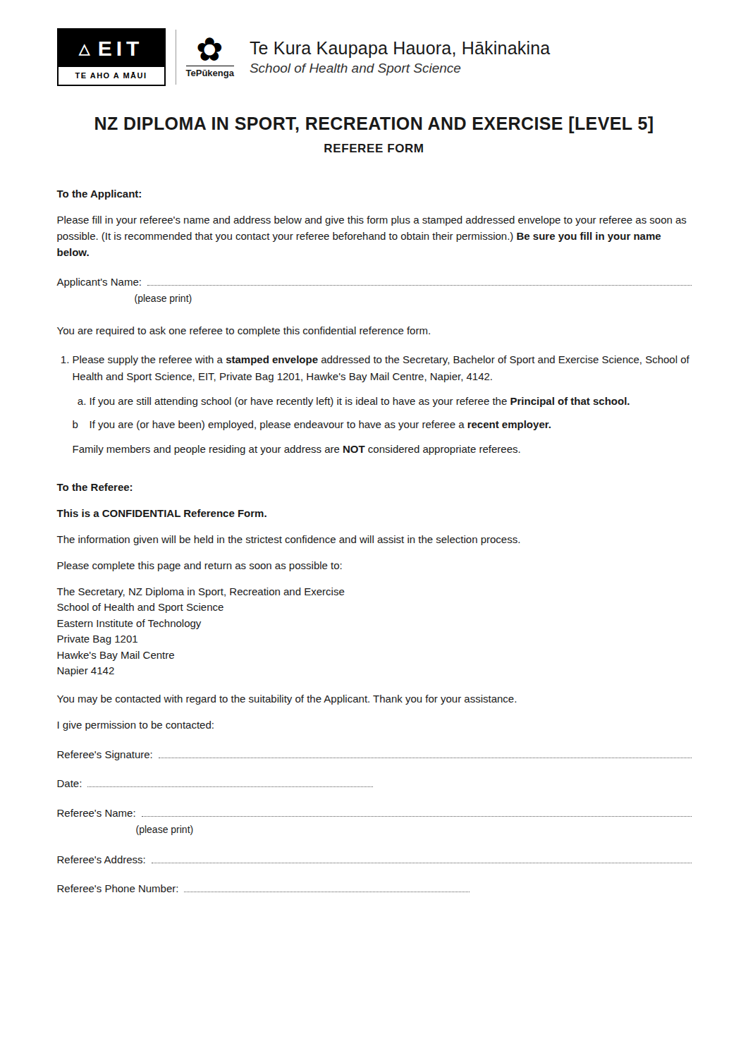△EIT
TE AHO A MĀUI
✿
TePūkenga
Te Kura Kaupapa Hauora, Hākinakina
School of Health and Sport Science
NZ DIPLOMA IN SPORT, RECREATION AND EXERCISE [LEVEL 5]
REFEREE FORM
To the Applicant:
Please fill in your referee's name and address below and give this form plus a stamped addressed envelope to your referee as soon as possible. (It is recommended that you contact your referee beforehand to obtain their permission.) Be sure you fill in your name below.
Applicant's Name:
(please print)
You are required to ask one referee to complete this confidential reference form.
Please supply the referee with a stamped envelope addressed to the Secretary, Bachelor of Sport and Exercise Science, School of Health and Sport Science, EIT, Private Bag 1201, Hawke's Bay Mail Centre, Napier, 4142.
If you are still attending school (or have recently left) it is ideal to have as your referee the Principal of that school.
b If you are (or have been) employed, please endeavour to have as your referee a recent employer.
Family members and people residing at your address are NOT considered appropriate referees.
To the Referee:
This is a CONFIDENTIAL Reference Form.
The information given will be held in the strictest confidence and will assist in the selection process.
Please complete this page and return as soon as possible to:
The Secretary, NZ Diploma in Sport, Recreation and Exercise
School of Health and Sport Science
Eastern Institute of Technology
Private Bag 1201
Hawke's Bay Mail Centre
Napier 4142
You may be contacted with regard to the suitability of the Applicant. Thank you for your assistance.
I give permission to be contacted:
Referee's Signature:
Date:
Referee's Name:
(please print)
Referee's Address:
Referee's Phone Number: